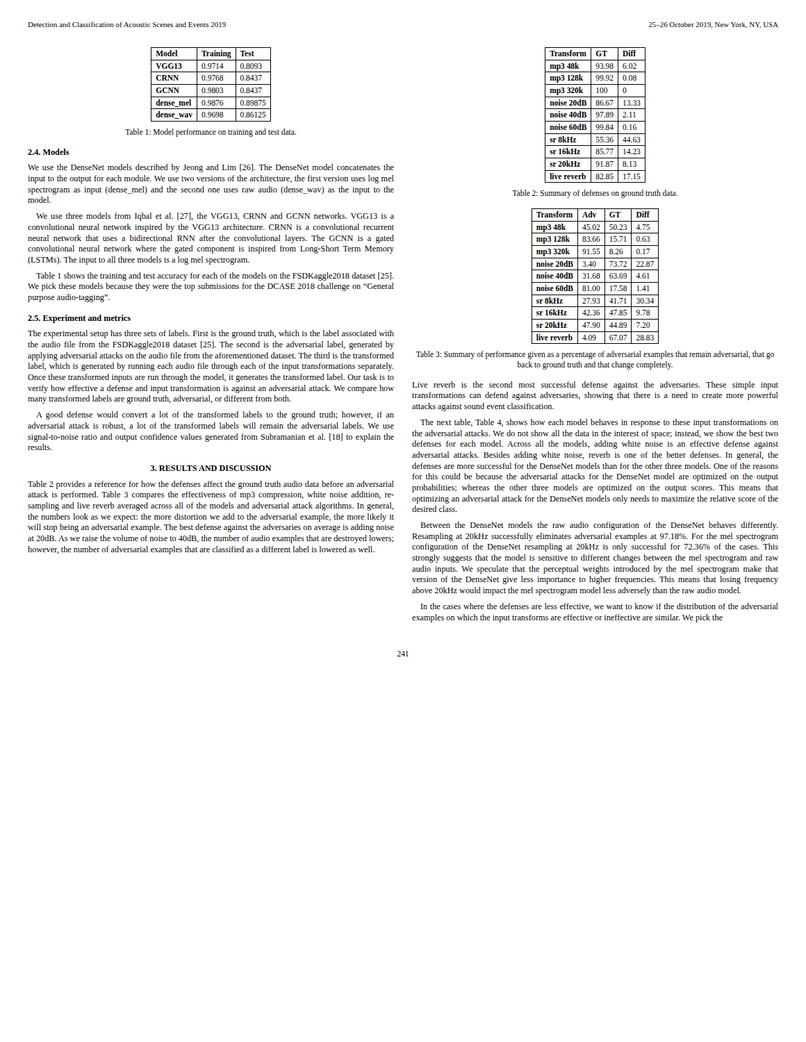Detection and Classification of Acoustic Scenes and Events 2019
25–26 October 2019, New York, NY, USA
| Model | Training | Test |
| --- | --- | --- |
| VGG13 | 0.9714 | 0.8093 |
| CRNN | 0.9768 | 0.8437 |
| GCNN | 0.9803 | 0.8437 |
| dense_mel | 0.9876 | 0.89875 |
| dense_wav | 0.9698 | 0.86125 |
Table 1: Model performance on training and test data.
2.4. Models
We use the DenseNet models described by Jeong and Lim [26]. The DenseNet model concatenates the input to the output for each module. We use two versions of the architecture, the first version uses log mel spectrogram as input (dense_mel) and the second one uses raw audio (dense_wav) as the input to the model.
We use three models from Iqbal et al. [27], the VGG13, CRNN and GCNN networks. VGG13 is a convolutional neural network inspired by the VGG13 architecture. CRNN is a convolutional recurrent neural network that uses a bidirectional RNN after the convolutional layers. The GCNN is a gated convolutional neural network where the gated component is inspired from Long-Short Term Memory (LSTMs). The input to all three models is a log mel spectrogram.
Table 1 shows the training and test accuracy for each of the models on the FSDKaggle2018 dataset [25]. We pick these models because they were the top submissions for the DCASE 2018 challenge on “General purpose audio-tagging”.
2.5. Experiment and metrics
The experimental setup has three sets of labels. First is the ground truth, which is the label associated with the audio file from the FSDKaggle2018 dataset [25]. The second is the adversarial label, generated by applying adversarial attacks on the audio file from the aforementioned dataset. The third is the transformed label, which is generated by running each audio file through each of the input transformations separately. Once these transformed inputs are run through the model, it generates the transformed label. Our task is to verify how effective a defense and input transformation is against an adversarial attack. We compare how many transformed labels are ground truth, adversarial, or different from both.
A good defense would convert a lot of the transformed labels to the ground truth; however, if an adversarial attack is robust, a lot of the transformed labels will remain the adversarial labels. We use signal-to-noise ratio and output confidence values generated from Subramanian et al. [18] to explain the results.
3. RESULTS AND DISCUSSION
Table 2 provides a reference for how the defenses affect the ground truth audio data before an adversarial attack is performed. Table 3 compares the effectiveness of mp3 compression, white noise addition, re-sampling and live reverb averaged across all of the models and adversarial attack algorithms. In general, the numbers look as we expect: the more distortion we add to the adversarial example, the more likely it will stop being an adversarial example. The best defense against the adversaries on average is adding noise at 20dB. As we raise the volume of noise to 40dB, the number of audio examples that are destroyed lowers; however, the number of adversarial examples that are classified as a different label is lowered as well.
| Transform | GT | Diff |
| --- | --- | --- |
| mp3 48k | 93.98 | 6.02 |
| mp3 128k | 99.92 | 0.08 |
| mp3 320k | 100 | 0 |
| noise 20dB | 86.67 | 13.33 |
| noise 40dB | 97.89 | 2.11 |
| noise 60dB | 99.84 | 0.16 |
| sr 8kHz | 55.36 | 44.63 |
| sr 16kHz | 85.77 | 14.23 |
| sr 20kHz | 91.87 | 8.13 |
| live reverb | 82.85 | 17.15 |
Table 2: Summary of defenses on ground truth data.
| Transform | Adv | GT | Diff |
| --- | --- | --- | --- |
| mp3 48k | 45.02 | 50.23 | 4.75 |
| mp3 128k | 83.66 | 15.71 | 0.63 |
| mp3 320k | 91.55 | 8.26 | 0.17 |
| noise 20dB | 3.40 | 73.72 | 22.87 |
| noise 40dB | 31.68 | 63.69 | 4.61 |
| noise 60dB | 81.00 | 17.58 | 1.41 |
| sr 8kHz | 27.93 | 41.71 | 30.34 |
| sr 16kHz | 42.36 | 47.85 | 9.78 |
| sr 20kHz | 47.90 | 44.89 | 7.20 |
| live reverb | 4.09 | 67.07 | 28.83 |
Table 3: Summary of performance given as a percentage of adversarial examples that remain adversarial, that go back to ground truth and that change completely.
Live reverb is the second most successful defense against the adversaries. These simple input transformations can defend against adversaries, showing that there is a need to create more powerful attacks against sound event classification.
The next table, Table 4, shows how each model behaves in response to these input transformations on the adversarial attacks. We do not show all the data in the interest of space; instead, we show the best two defenses for each model. Across all the models, adding white noise is an effective defense against adversarial attacks. Besides adding white noise, reverb is one of the better defenses. In general, the defenses are more successful for the DenseNet models than for the other three models. One of the reasons for this could be because the adversarial attacks for the DenseNet model are optimized on the output probabilities; whereas the other three models are optimized on the output scores. This means that optimizing an adversarial attack for the DenseNet models only needs to maximize the relative score of the desired class.
Between the DenseNet models the raw audio configuration of the DenseNet behaves differently. Resampling at 20kHz successfully eliminates adversarial examples at 97.18%. For the mel spectrogram configuration of the DenseNet resampling at 20kHz is only successful for 72.36% of the cases. This strongly suggests that the model is sensitive to different changes between the mel spectrogram and raw audio inputs. We speculate that the perceptual weights introduced by the mel spectrogram make that version of the DenseNet give less importance to higher frequencies. This means that losing frequency above 20kHz would impact the mel spectrogram model less adversely than the raw audio model.
In the cases where the defenses are less effective, we want to know if the distribution of the adversarial examples on which the input transforms are effective or ineffective are similar. We pick the
241